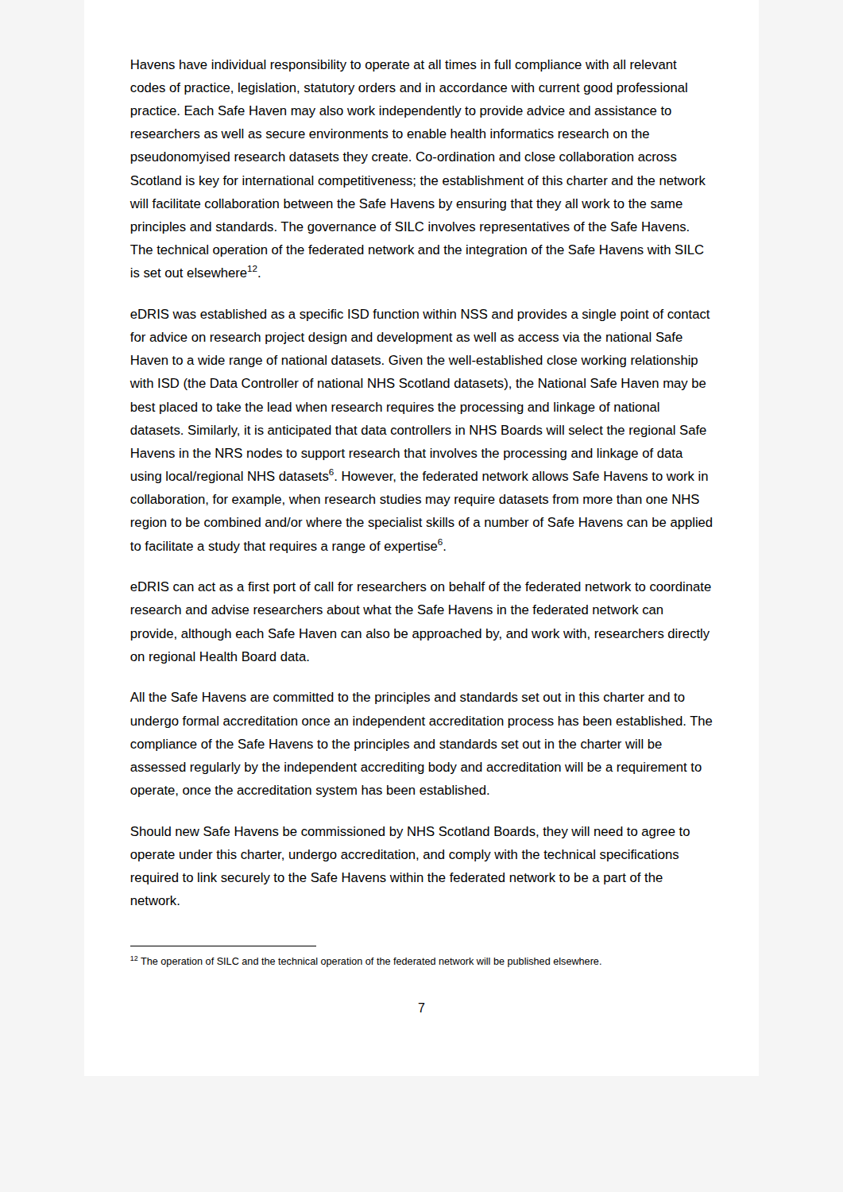Havens have individual responsibility to operate at all times in full compliance with all relevant codes of practice, legislation, statutory orders and in accordance with current good professional practice. Each Safe Haven may also work independently to provide advice and assistance to researchers as well as secure environments to enable health informatics research on the pseudonomyised research datasets they create. Co-ordination and close collaboration across Scotland is key for international competitiveness; the establishment of this charter and the network will facilitate collaboration between the Safe Havens by ensuring that they all work to the same principles and standards. The governance of SILC involves representatives of the Safe Havens. The technical operation of the federated network and the integration of the Safe Havens with SILC is set out elsewhere12.
eDRIS was established as a specific ISD function within NSS and provides a single point of contact for advice on research project design and development as well as access via the national Safe Haven to a wide range of national datasets. Given the well-established close working relationship with ISD (the Data Controller of national NHS Scotland datasets), the National Safe Haven may be best placed to take the lead when research requires the processing and linkage of national datasets. Similarly, it is anticipated that data controllers in NHS Boards will select the regional Safe Havens in the NRS nodes to support research that involves the processing and linkage of data using local/regional NHS datasets6. However, the federated network allows Safe Havens to work in collaboration, for example, when research studies may require datasets from more than one NHS region to be combined and/or where the specialist skills of a number of Safe Havens can be applied to facilitate a study that requires a range of expertise6.
eDRIS can act as a first port of call for researchers on behalf of the federated network to coordinate research and advise researchers about what the Safe Havens in the federated network can provide, although each Safe Haven can also be approached by, and work with, researchers directly on regional Health Board data.
All the Safe Havens are committed to the principles and standards set out in this charter and to undergo formal accreditation once an independent accreditation process has been established. The compliance of the Safe Havens to the principles and standards set out in the charter will be assessed regularly by the independent accrediting body and accreditation will be a requirement to operate, once the accreditation system has been established.
Should new Safe Havens be commissioned by NHS Scotland Boards, they will need to agree to operate under this charter, undergo accreditation, and comply with the technical specifications required to link securely to the Safe Havens within the federated network to be a part of the network.
12 The operation of SILC and the technical operation of the federated network will be published elsewhere.
7